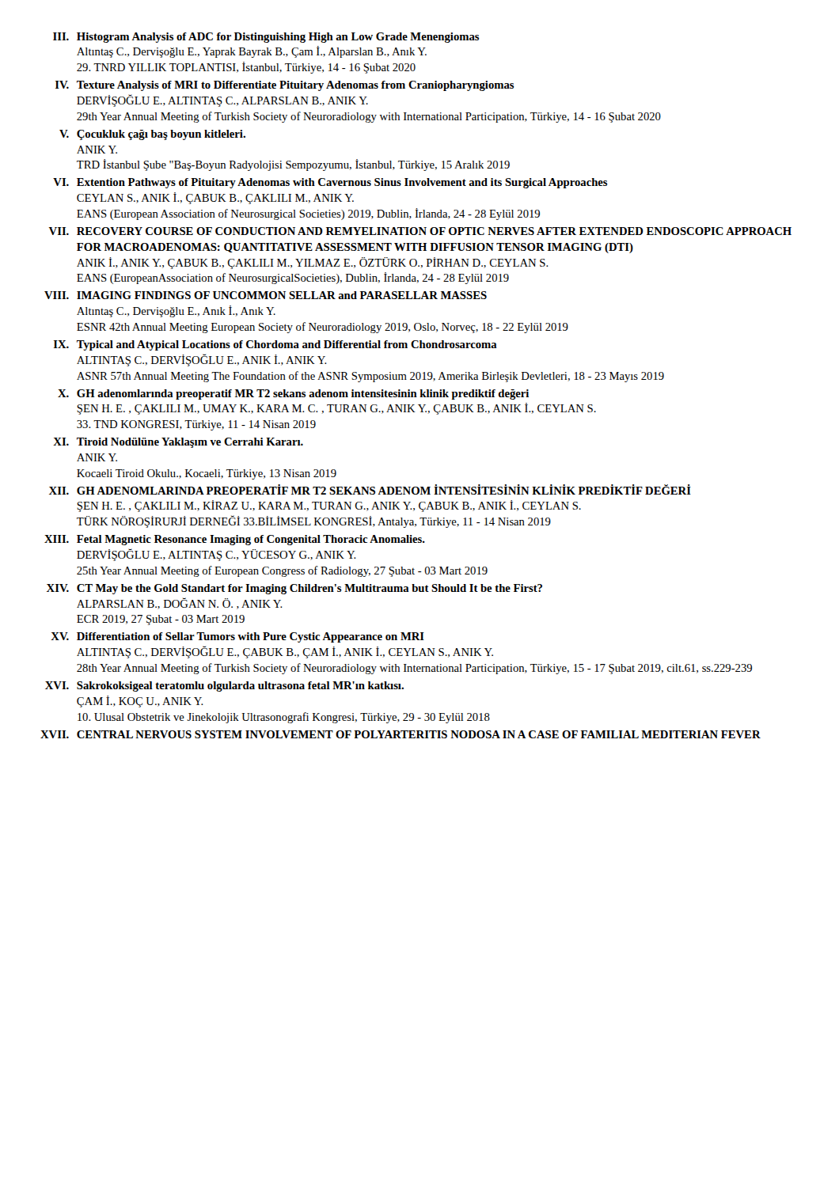Histogram Analysis of ADC for Distinguishing High an Low Grade Menengiomas
Altıntaş C., Dervişoğlu E., Yaprak Bayrak B., Çam İ., Alparslan B., Anık Y.
29. TNRD YILLIK TOPLANTISI, İstanbul, Türkiye, 14 - 16 Şubat 2020
Texture Analysis of MRI to Differentiate Pituitary Adenomas from Craniopharyngiomas
DERVİŞOĞLU E., ALTINTAŞ C., ALPARSLAN B., ANIK Y.
29th Year Annual Meeting of Turkish Society of Neuroradiology with International Participation, Türkiye, 14 - 16 Şubat 2020
Çocukluk çağı baş boyun kitleleri.
ANIK Y.
TRD İstanbul Şube "Baş-Boyun Radyolojisi Sempozyumu, İstanbul, Türkiye, 15 Aralık 2019
Extention Pathways of Pituitary Adenomas with Cavernous Sinus Involvement and its Surgical Approaches
CEYLAN S., ANIK İ., ÇABUK B., ÇAKLILI M., ANIK Y.
EANS (European Association of Neurosurgical Societies) 2019, Dublin, İrlanda, 24 - 28 Eylül 2019
RECOVERY COURSE OF CONDUCTION AND REMYELINATION OF OPTIC NERVES AFTER EXTENDED ENDOSCOPIC APPROACH FOR MACROADENOMAS: QUANTITATIVE ASSESSMENT WITH DIFFUSION TENSOR IMAGING (DTI)
ANIK İ., ANIK Y., ÇABUK B., ÇAKLILI M., YILMAZ E., ÖZTÜRK O., PİRHAN D., CEYLAN S.
EANS (EuropeanAssociation of NeurosurgicalSocieties), Dublin, İrlanda, 24 - 28 Eylül 2019
IMAGING FINDINGS OF UNCOMMON SELLAR and PARASELLAR MASSES
Altıntaş C., Dervişoğlu E., Anık İ., Anık Y.
ESNR 42th Annual Meeting European Society of Neuroradiology 2019, Oslo, Norveç, 18 - 22 Eylül 2019
Typical and Atypical Locations of Chordoma and Differential from Chondrosarcoma
ALTINTAŞ C., DERVİŞOĞLU E., ANIK İ., ANIK Y.
ASNR 57th Annual Meeting The Foundation of the ASNR Symposium 2019, Amerika Birleşik Devletleri, 18 - 23 Mayıs 2019
GH adenomlarında preoperatif MR T2 sekans adenom intensitesinin klinik prediktif değeri
ŞEN H. E. , ÇAKLILI M., UMAY K., KARA M. C. , TURAN G., ANIK Y., ÇABUK B., ANIK İ., CEYLAN S.
33. TND KONGRESI, Türkiye, 11 - 14 Nisan 2019
Tiroid Nodülüne Yaklaşım ve Cerrahi Kararı.
ANIK Y.
Kocaeli Tiroid Okulu., Kocaeli, Türkiye, 13 Nisan 2019
GH ADENOMLARINDA PREOPERATİF MR T2 SEKANS ADENOM İNTENSİTESİNİN KLİNİK PREDİKTİF DEĞERİ
ŞEN H. E. , ÇAKLILI M., KİRAZ U., KARA M., TURAN G., ANIK Y., ÇABUK B., ANIK İ., CEYLAN S.
TÜRK NÖROŞİRURJİ DERNEĞİ 33.BİLİMSEL KONGRESİ, Antalya, Türkiye, 11 - 14 Nisan 2019
Fetal Magnetic Resonance Imaging of Congenital Thoracic Anomalies.
DERVİŞOĞLU E., ALTINTAŞ C., YÜCESOY G., ANIK Y.
25th Year Annual Meeting of European Congress of Radiology, 27 Şubat - 03 Mart 2019
CT May be the Gold Standart for Imaging Children's Multitrauma but Should It be the First?
ALPARSLAN B., DOĞAN N. Ö. , ANIK Y.
ECR 2019, 27 Şubat - 03 Mart 2019
Differentiation of Sellar Tumors with Pure Cystic Appearance on MRI
ALTINTAŞ C., DERVİŞOĞLU E., ÇABUK B., ÇAM İ., ANIK İ., CEYLAN S., ANIK Y.
28th Year Annual Meeting of Turkish Society of Neuroradiology with International Participation, Türkiye, 15 - 17 Şubat 2019, cilt.61, ss.229-239
Sakrokoksigeal teratomlu olgularda ultrasona fetal MR'ın katkısı.
ÇAM İ., KOÇ U., ANIK Y.
10. Ulusal Obstetrik ve Jinekolojik Ultrasonografi Kongresi, Türkiye, 29 - 30 Eylül 2018
CENTRAL NERVOUS SYSTEM INVOLVEMENT OF POLYARTERITIS NODOSA IN A CASE OF FAMILIAL MEDITERIAN FEVER